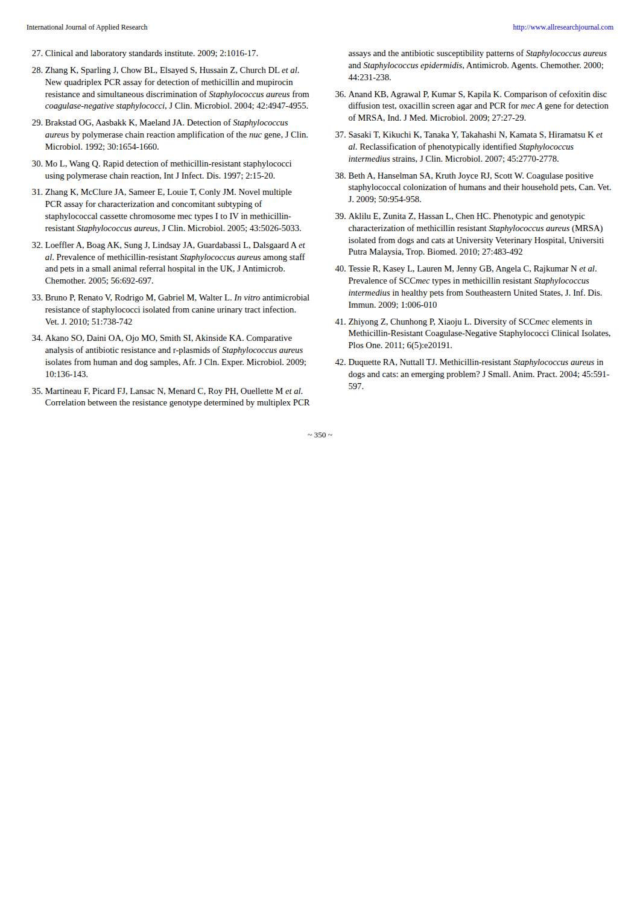International Journal of Applied Research http://www.allresearchjournal.com
Clinical and laboratory standards institute. 2009; 2:1016-17.
Zhang K, Sparling J, Chow BL, Elsayed S, Hussain Z, Church DL et al. New quadriplex PCR assay for detection of methicillin and mupirocin resistance and simultaneous discrimination of Staphylococcus aureus from coagulase-negative staphylococci, J Clin. Microbiol. 2004; 42:4947-4955.
Brakstad OG, Aasbakk K, Maeland JA. Detection of Staphylococcus aureus by polymerase chain reaction amplification of the nuc gene, J Clin. Microbiol. 1992; 30:1654-1660.
Mo L, Wang Q. Rapid detection of methicillin-resistant staphylococci using polymerase chain reaction, Int J Infect. Dis. 1997; 2:15-20.
Zhang K, McClure JA, Sameer E, Louie T, Conly JM. Novel multiple PCR assay for characterization and concomitant subtyping of staphylococcal cassette chromosome mec types I to IV in methicillin-resistant Staphylococcus aureus, J Clin. Microbiol. 2005; 43:5026-5033.
Loeffler A, Boag AK, Sung J, Lindsay JA, Guardabassi L, Dalsgaard A et al. Prevalence of methicillin-resistant Staphylococcus aureus among staff and pets in a small animal referral hospital in the UK, J Antimicrob. Chemother. 2005; 56:692-697.
Bruno P, Renato V, Rodrigo M, Gabriel M, Walter L. In vitro antimicrobial resistance of staphylococci isolated from canine urinary tract infection. Vet. J. 2010; 51:738-742
Akano SO, Daini OA, Ojo MO, Smith SI, Akinside KA. Comparative analysis of antibiotic resistance and r-plasmids of Staphylococcus aureus isolates from human and dog samples, Afr. J Cln. Exper. Microbiol. 2009; 10:136-143.
Martineau F, Picard FJ, Lansac N, Menard C, Roy PH, Ouellette M et al. Correlation between the resistance genotype determined by multiplex PCR assays and the antibiotic susceptibility patterns of Staphylococcus aureus and Staphylococcus epidermidis, Antimicrob. Agents. Chemother. 2000; 44:231-238.
Anand KB, Agrawal P, Kumar S, Kapila K. Comparison of cefoxitin disc diffusion test, oxacillin screen agar and PCR for mec A gene for detection of MRSA, Ind. J Med. Microbiol. 2009; 27:27-29.
Sasaki T, Kikuchi K, Tanaka Y, Takahashi N, Kamata S, Hiramatsu K et al. Reclassification of phenotypically identified Staphylococcus intermedius strains, J Clin. Microbiol. 2007; 45:2770-2778.
Beth A, Hanselman SA, Kruth Joyce RJ, Scott W. Coagulase positive staphylococcal colonization of humans and their household pets, Can. Vet. J. 2009; 50:954-958.
Aklilu E, Zunita Z, Hassan L, Chen HC. Phenotypic and genotypic characterization of methicillin resistant Staphylococcus aureus (MRSA) isolated from dogs and cats at University Veterinary Hospital, Universiti Putra Malaysia, Trop. Biomed. 2010; 27:483-492
Tessie R, Kasey L, Lauren M, Jenny GB, Angela C, Rajkumar N et al. Prevalence of SCCmec types in methicillin resistant Staphylococcus intermedius in healthy pets from Southeastern United States, J. Inf. Dis. Immun. 2009; 1:006-010
Zhiyong Z, Chunhong P, Xiaoju L. Diversity of SCCmec elements in Methicillin-Resistant Coagulase-Negative Staphylococci Clinical Isolates, Plos One. 2011; 6(5):e20191.
Duquette RA, Nuttall TJ. Methicillin-resistant Staphylococcus aureus in dogs and cats: an emerging problem? J Small. Anim. Pract. 2004; 45:591-597.
~ 350 ~